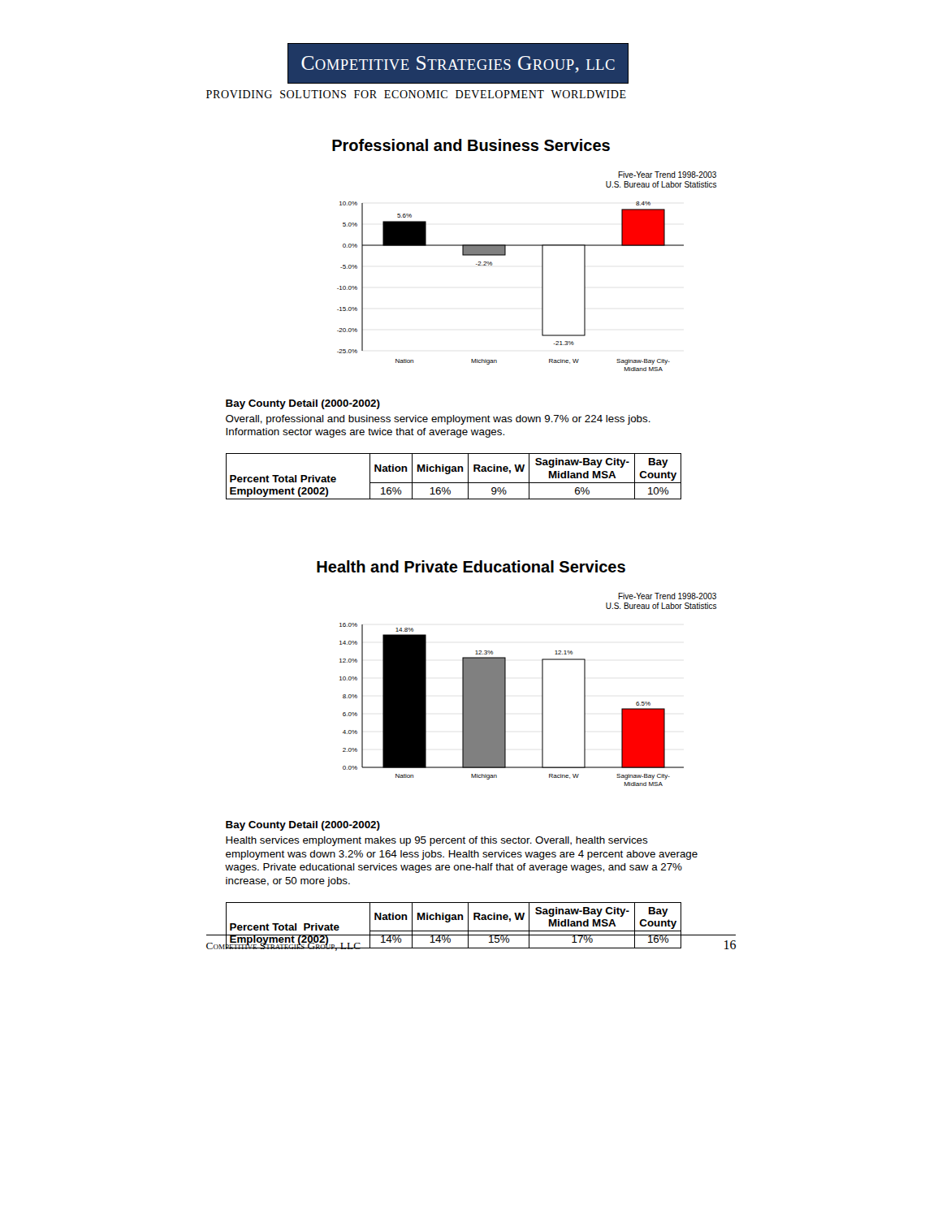COMPETITIVE STRATEGIES GROUP, LLC
PROVIDING SOLUTIONS FOR ECONOMIC DEVELOPMENT WORLDWIDE
Professional and Business Services
Five-Year Trend 1998-2003
U.S. Bureau of Labor Statistics
10.0% 5.0% 0.0% -5.0% -10.0% -15.0% -20.0% -25.0% 5.6% -2.2% -21.3% 8.4% Nation Michigan Racine, W Saginaw-Bay City- Midland MSA
Bay County Detail (2000-2002)
Overall, professional and business service employment was down 9.7% or 224 less jobs.
Information sector wages are twice that of average wages.
| Percent Total Private Employment (2002) | Nation | Michigan | Racine, W | Saginaw-Bay City- Midland MSA | Bay County |
| --- | --- | --- | --- | --- | --- |
| 16% | 16% | 9% | 6% | 10% |
Health and Private Educational Services
Five-Year Trend 1998-2003
U.S. Bureau of Labor Statistics
16.0% 14.0% 12.0% 10.0% 8.0% 6.0% 4.0% 2.0% 0.0% 14.8% 12.3% 12.1% 6.5% Nation Michigan Racine, W Saginaw-Bay City- Midland MSA
Bay County Detail (2000-2002)
Health services employment makes up 95 percent of this sector. Overall, health services employment was down 3.2% or 164 less jobs. Health services wages are 4 percent above average wages. Private educational services wages are one-half that of average wages, and saw a 27% increase, or 50 more jobs.
| Percent Total Private Employment (2002) | Nation | Michigan | Racine, W | Saginaw-Bay City- Midland MSA | Bay County |
| --- | --- | --- | --- | --- | --- |
| 14% | 14% | 15% | 17% | 16% |
Competitive Strategies Group, LLC
16